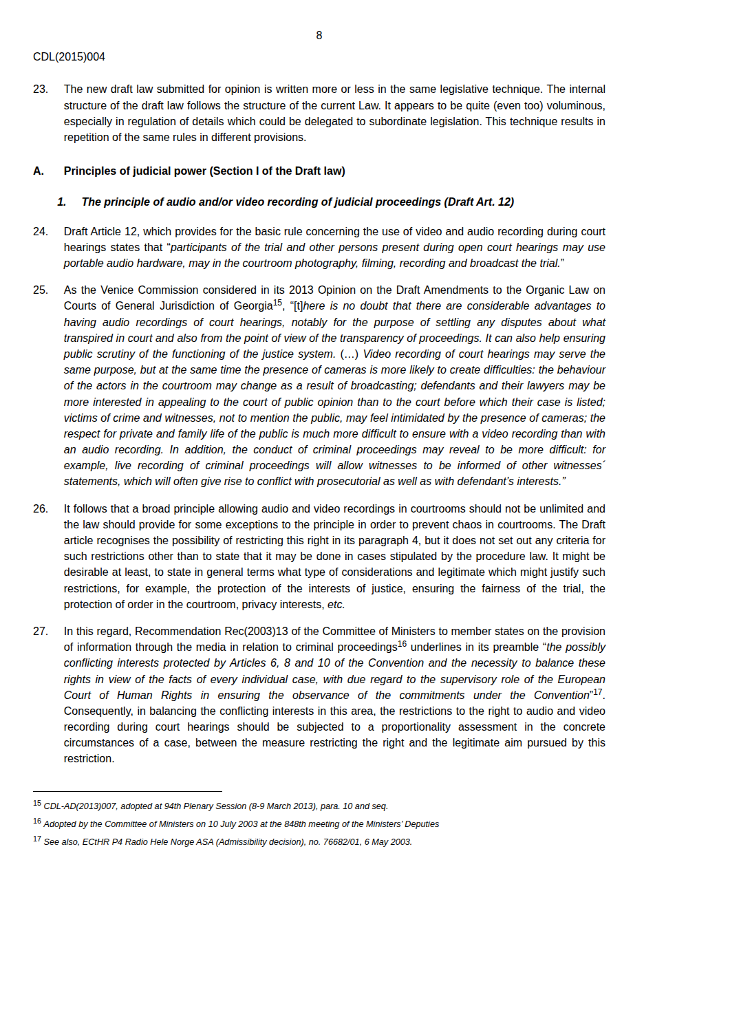8
CDL(2015)004
23.
The new draft law submitted for opinion is written more or less in the same legislative technique. The internal structure of the draft law follows the structure of the current Law. It appears to be quite (even too) voluminous, especially in regulation of details which could be delegated to subordinate legislation. This technique results in repetition of the same rules in different provisions.
A.
Principles of judicial power (Section I of the Draft law)
1.
The principle of audio and/or video recording of judicial proceedings (Draft Art. 12)
24.
Draft Article 12, which provides for the basic rule concerning the use of video and audio recording during court hearings states that “participants of the trial and other persons present during open court hearings may use portable audio hardware, may in the courtroom photography, filming, recording and broadcast the trial.”
25.
As the Venice Commission considered in its 2013 Opinion on the Draft Amendments to the Organic Law on Courts of General Jurisdiction of Georgia15, “[t]here is no doubt that there are considerable advantages to having audio recordings of court hearings, notably for the purpose of settling any disputes about what transpired in court and also from the point of view of the transparency of proceedings. It can also help ensuring public scrutiny of the functioning of the justice system. (…) Video recording of court hearings may serve the same purpose, but at the same time the presence of cameras is more likely to create difficulties: the behaviour of the actors in the courtroom may change as a result of broadcasting; defendants and their lawyers may be more interested in appealing to the court of public opinion than to the court before which their case is listed; victims of crime and witnesses, not to mention the public, may feel intimidated by the presence of cameras; the respect for private and family life of the public is much more difficult to ensure with a video recording than with an audio recording. In addition, the conduct of criminal proceedings may reveal to be more difficult: for example, live recording of criminal proceedings will allow witnesses to be informed of other witnesses´ statements, which will often give rise to conflict with prosecutorial as well as with defendant’s interests.”
26.
It follows that a broad principle allowing audio and video recordings in courtrooms should not be unlimited and the law should provide for some exceptions to the principle in order to prevent chaos in courtrooms. The Draft article recognises the possibility of restricting this right in its paragraph 4, but it does not set out any criteria for such restrictions other than to state that it may be done in cases stipulated by the procedure law. It might be desirable at least, to state in general terms what type of considerations and legitimate which might justify such restrictions, for example, the protection of the interests of justice, ensuring the fairness of the trial, the protection of order in the courtroom, privacy interests, etc.
27.
In this regard, Recommendation Rec(2003)13 of the Committee of Ministers to member states on the provision of information through the media in relation to criminal proceedings16 underlines in its preamble “the possibly conflicting interests protected by Articles 6, 8 and 10 of the Convention and the necessity to balance these rights in view of the facts of every individual case, with due regard to the supervisory role of the European Court of Human Rights in ensuring the observance of the commitments under the Convention”17. Consequently, in balancing the conflicting interests in this area, the restrictions to the right to audio and video recording during court hearings should be subjected to a proportionality assessment in the concrete circumstances of a case, between the measure restricting the right and the legitimate aim pursued by this restriction.
15 CDL-AD(2013)007, adopted at 94th Plenary Session (8-9 March 2013), para. 10 and seq.
16 Adopted by the Committee of Ministers on 10 July 2003 at the 848th meeting of the Ministers’ Deputies
17 See also, ECtHR P4 Radio Hele Norge ASA (Admissibility decision), no. 76682/01, 6 May 2003.